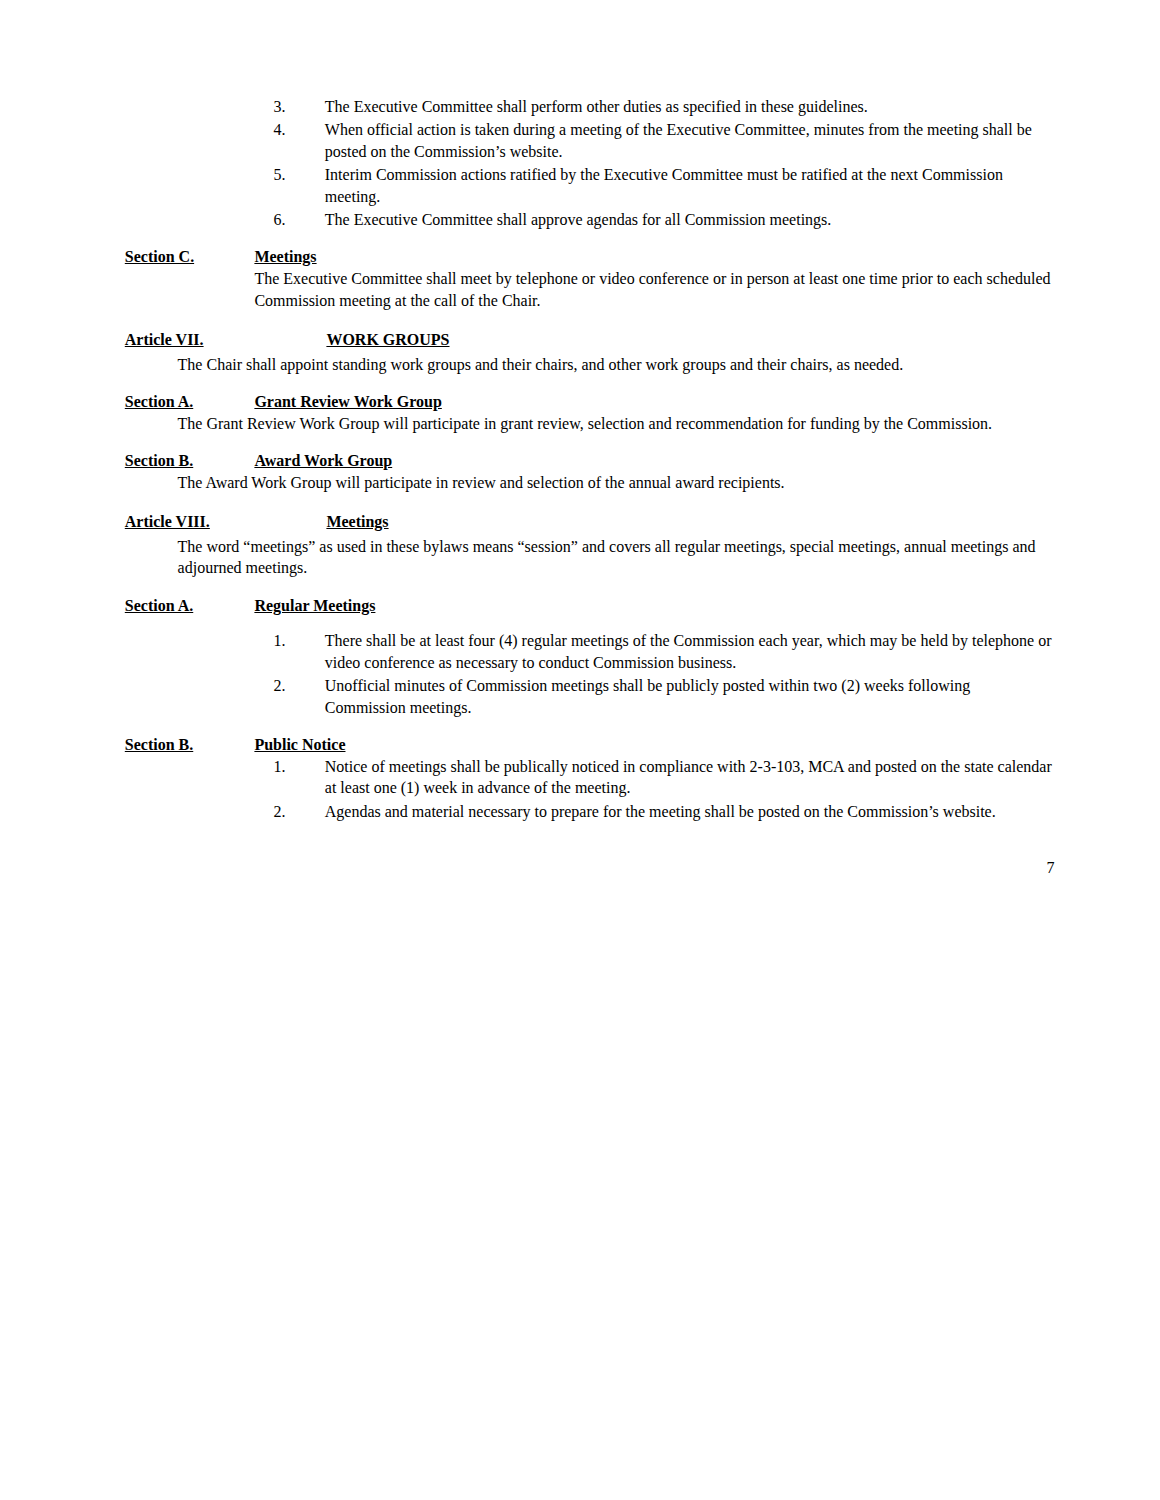3. The Executive Committee shall perform other duties as specified in these guidelines.
4. When official action is taken during a meeting of the Executive Committee, minutes from the meeting shall be posted on the Commission’s website.
5. Interim Commission actions ratified by the Executive Committee must be ratified at the next Commission meeting.
6. The Executive Committee shall approve agendas for all Commission meetings.
Section C. Meetings
The Executive Committee shall meet by telephone or video conference or in person at least one time prior to each scheduled Commission meeting at the call of the Chair.
Article VII. WORK GROUPS
The Chair shall appoint standing work groups and their chairs, and other work groups and their chairs, as needed.
Section A. Grant Review Work Group
The Grant Review Work Group will participate in grant review, selection and recommendation for funding by the Commission.
Section B. Award Work Group
The Award Work Group will participate in review and selection of the annual award recipients.
Article VIII. Meetings
The word “meetings” as used in these bylaws means “session” and covers all regular meetings, special meetings, annual meetings and adjourned meetings.
Section A. Regular Meetings
1. There shall be at least four (4) regular meetings of the Commission each year, which may be held by telephone or video conference as necessary to conduct Commission business.
2. Unofficial minutes of Commission meetings shall be publicly posted within two (2) weeks following Commission meetings.
Section B. Public Notice
1. Notice of meetings shall be publically noticed in compliance with 2-3-103, MCA and posted on the state calendar at least one (1) week in advance of the meeting.
2. Agendas and material necessary to prepare for the meeting shall be posted on the Commission’s website.
7